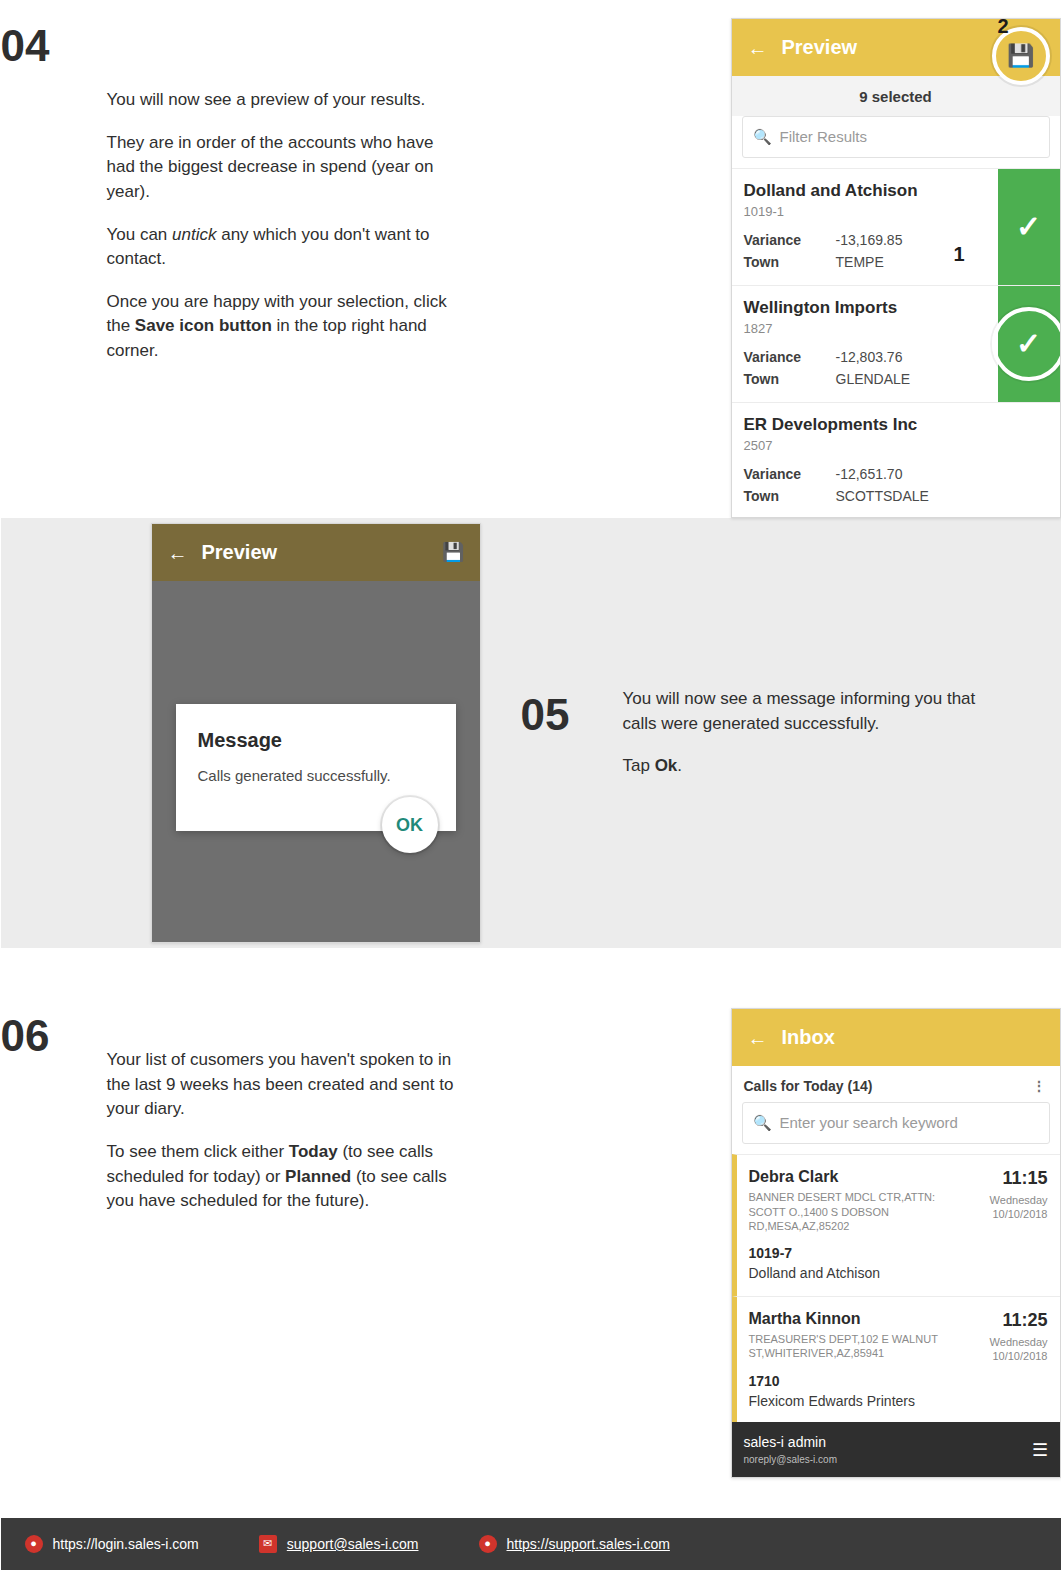04
You will now see a preview of your results.
They are in order of the accounts who have had the biggest decrease in spend (year on year).
You can untick any which you don't want to contact.
Once you are happy with your selection, click the Save icon button in the top right hand corner.
2 1
← Preview
💾
9 selected
🔍Filter Results
Dolland and Atchison
1019-1
Variance-13,169.85
Town TEMPE
✓
Wellington Imports
1827
Variance-12,803.76
Town GLENDALE
✓
ER Developments Inc
2507
Variance-12,651.70
Town SCOTTSDALE
Incrlea Inc
2470
Variance-12,624.84
Town SCOTTSDALE
✓
← Preview 💾
Message
Calls generated successfully.
OK
05
You will now see a message informing you that calls were generated successfully.
Tap Ok.
06
Your list of cusomers you haven't spoken to in the last 9 weeks has been created and sent to your diary.
To see them click either Today (to see calls scheduled for today) or Planned (to see calls you have scheduled for the future).
← Inbox
Calls for Today (14) ⋮
🔍Enter your search keyword
Debra Clark
BANNER DESERT MDCL CTR,ATTN: SCOTT O.,1400 S DOBSON RD,MESA,AZ,85202
1019-7
Dolland and Atchison
11:15
Wednesday
10/10/2018
Martha Kinnon
TREASURER'S DEPT,102 E WALNUT ST,WHITERIVER,AZ,85941
1710
Flexicom Edwards Printers
11:25
Wednesday
10/10/2018
Muriel Ingram
25448 N. 44TH DRIVE,GLENDALE,AZ,85310
1827
Wellington Imports
11:35
Wednesday
10/10/2018
sales-i admin noreply@sales-i.com
☰
● https://login.sales-i.com
✉ support@sales-i.com
● https://support.sales-i.com